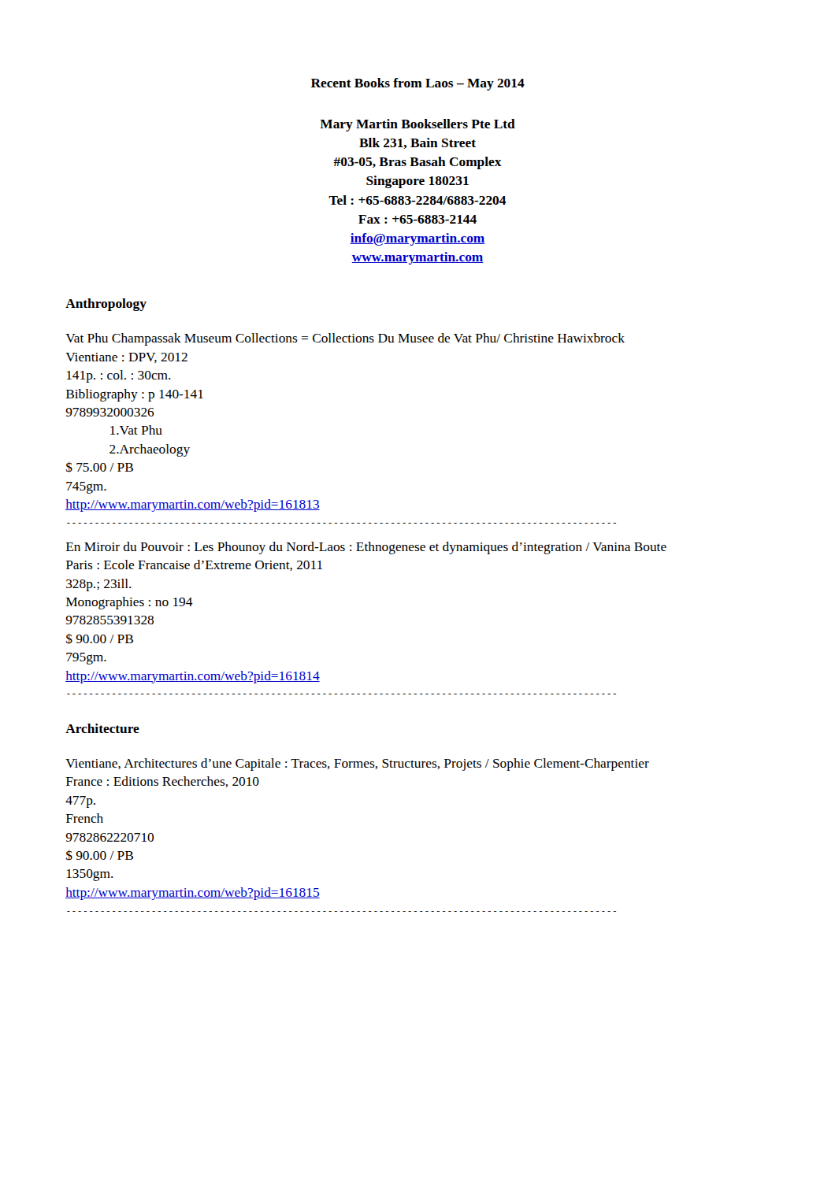Recent Books from Laos – May 2014
Mary Martin Booksellers Pte Ltd
Blk 231, Bain Street
#03-05, Bras Basah Complex
Singapore 180231
Tel : +65-6883-2284/6883-2204
Fax : +65-6883-2144
info@marymartin.com
www.marymartin.com
Anthropology
Vat Phu Champassak Museum Collections = Collections Du Musee de Vat Phu/ Christine Hawixbrock
Vientiane : DPV, 2012
141p. : col. : 30cm.
Bibliography : p 140-141
9789932000326
1.Vat Phu
2.Archaeology
$ 75.00 / PB
745gm.
http://www.marymartin.com/web?pid=161813
-------------------------------------------------------------------------------------------------
En Miroir du Pouvoir : Les Phounoy du Nord-Laos : Ethnogenese et dynamiques d’integration / Vanina Boute
Paris : Ecole Francaise d’Extreme Orient, 2011
328p.; 23ill.
Monographies : no 194
9782855391328
$ 90.00 / PB
795gm.
http://www.marymartin.com/web?pid=161814
-------------------------------------------------------------------------------------------------
Architecture
Vientiane, Architectures d’une Capitale : Traces, Formes, Structures, Projets / Sophie Clement-Charpentier
France : Editions Recherches, 2010
477p.
French
9782862220710
$ 90.00 / PB
1350gm.
http://www.marymartin.com/web?pid=161815
-------------------------------------------------------------------------------------------------